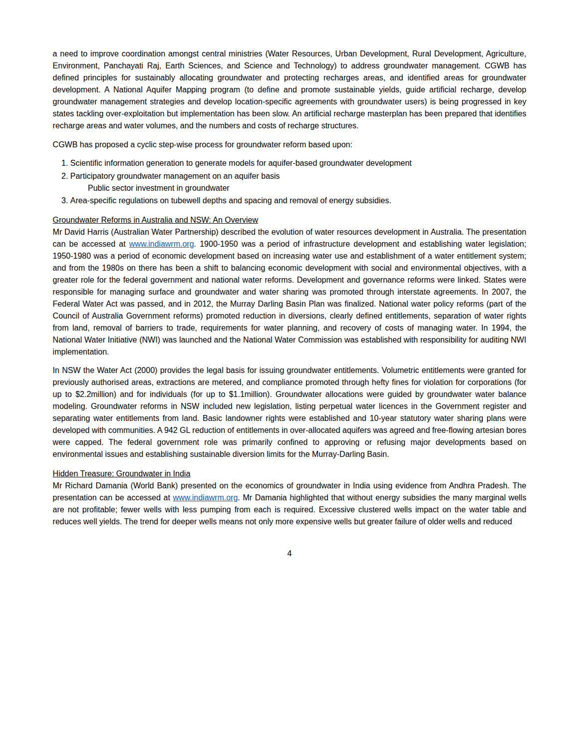a need to improve coordination amongst central ministries (Water Resources, Urban Development, Rural Development, Agriculture, Environment, Panchayati Raj, Earth Sciences, and Science and Technology) to address groundwater management. CGWB has defined principles for sustainably allocating groundwater and protecting recharges areas, and identified areas for groundwater development. A National Aquifer Mapping program (to define and promote sustainable yields, guide artificial recharge, develop groundwater management strategies and develop location-specific agreements with groundwater users) is being progressed in key states tackling over-exploitation but implementation has been slow. An artificial recharge masterplan has been prepared that identifies recharge areas and water volumes, and the numbers and costs of recharge structures.
CGWB has proposed a cyclic step-wise process for groundwater reform based upon:
Scientific information generation to generate models for aquifer-based groundwater development
Participatory groundwater management on an aquifer basis
Public sector investment in groundwater
Area-specific regulations on tubewell depths and spacing and removal of energy subsidies.
Groundwater Reforms in Australia and NSW: An Overview
Mr David Harris (Australian Water Partnership) described the evolution of water resources development in Australia. The presentation can be accessed at www.indiawrm.org. 1900-1950 was a period of infrastructure development and establishing water legislation; 1950-1980 was a period of economic development based on increasing water use and establishment of a water entitlement system; and from the 1980s on there has been a shift to balancing economic development with social and environmental objectives, with a greater role for the federal government and national water reforms. Development and governance reforms were linked. States were responsible for managing surface and groundwater and water sharing was promoted through interstate agreements. In 2007, the Federal Water Act was passed, and in 2012, the Murray Darling Basin Plan was finalized. National water policy reforms (part of the Council of Australia Government reforms) promoted reduction in diversions, clearly defined entitlements, separation of water rights from land, removal of barriers to trade, requirements for water planning, and recovery of costs of managing water. In 1994, the National Water Initiative (NWI) was launched and the National Water Commission was established with responsibility for auditing NWI implementation.
In NSW the Water Act (2000) provides the legal basis for issuing groundwater entitlements. Volumetric entitlements were granted for previously authorised areas, extractions are metered, and compliance promoted through hefty fines for violation for corporations (for up to $2.2million) and for individuals (for up to $1.1million). Groundwater allocations were guided by groundwater water balance modeling. Groundwater reforms in NSW included new legislation, listing perpetual water licences in the Government register and separating water entitlements from land. Basic landowner rights were established and 10-year statutory water sharing plans were developed with communities. A 942 GL reduction of entitlements in over-allocated aquifers was agreed and free-flowing artesian bores were capped. The federal government role was primarily confined to approving or refusing major developments based on environmental issues and establishing sustainable diversion limits for the Murray-Darling Basin.
Hidden Treasure: Groundwater in India
Mr Richard Damania (World Bank) presented on the economics of groundwater in India using evidence from Andhra Pradesh. The presentation can be accessed at www.indiawrm.org. Mr Damania highlighted that without energy subsidies the many marginal wells are not profitable; fewer wells with less pumping from each is required. Excessive clustered wells impact on the water table and reduces well yields. The trend for deeper wells means not only more expensive wells but greater failure of older wells and reduced
4